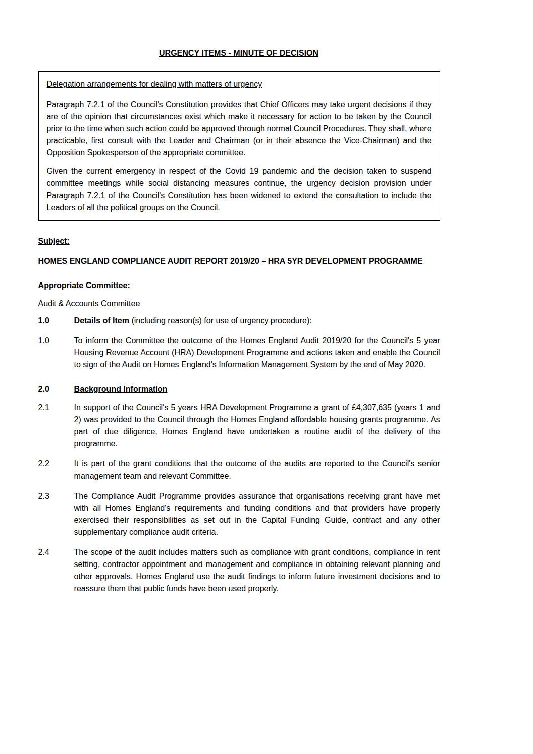URGENCY ITEMS - MINUTE OF DECISION
Delegation arrangements for dealing with matters of urgency
Paragraph 7.2.1 of the Council's Constitution provides that Chief Officers may take urgent decisions if they are of the opinion that circumstances exist which make it necessary for action to be taken by the Council prior to the time when such action could be approved through normal Council Procedures. They shall, where practicable, first consult with the Leader and Chairman (or in their absence the Vice-Chairman) and the Opposition Spokesperson of the appropriate committee.
Given the current emergency in respect of the Covid 19 pandemic and the decision taken to suspend committee meetings while social distancing measures continue, the urgency decision provision under Paragraph 7.2.1 of the Council's Constitution has been widened to extend the consultation to include the Leaders of all the political groups on the Council.
Subject:
HOMES ENGLAND COMPLIANCE AUDIT REPORT 2019/20 – HRA 5YR DEVELOPMENT PROGRAMME
Appropriate Committee:
Audit & Accounts Committee
1.0
Details of Item (including reason(s) for use of urgency procedure):
1.0
To inform the Committee the outcome of the Homes England Audit 2019/20 for the Council's 5 year Housing Revenue Account (HRA) Development Programme and actions taken and enable the Council to sign of the Audit on Homes England's Information Management System by the end of May 2020.
2.0
Background Information
2.1
In support of the Council's 5 years HRA Development Programme a grant of £4,307,635 (years 1 and 2) was provided to the Council through the Homes England affordable housing grants programme. As part of due diligence, Homes England have undertaken a routine audit of the delivery of the programme.
2.2
It is part of the grant conditions that the outcome of the audits are reported to the Council's senior management team and relevant Committee.
2.3
The Compliance Audit Programme provides assurance that organisations receiving grant have met with all Homes England's requirements and funding conditions and that providers have properly exercised their responsibilities as set out in the Capital Funding Guide, contract and any other supplementary compliance audit criteria.
2.4
The scope of the audit includes matters such as compliance with grant conditions, compliance in rent setting, contractor appointment and management and compliance in obtaining relevant planning and other approvals. Homes England use the audit findings to inform future investment decisions and to reassure them that public funds have been used properly.